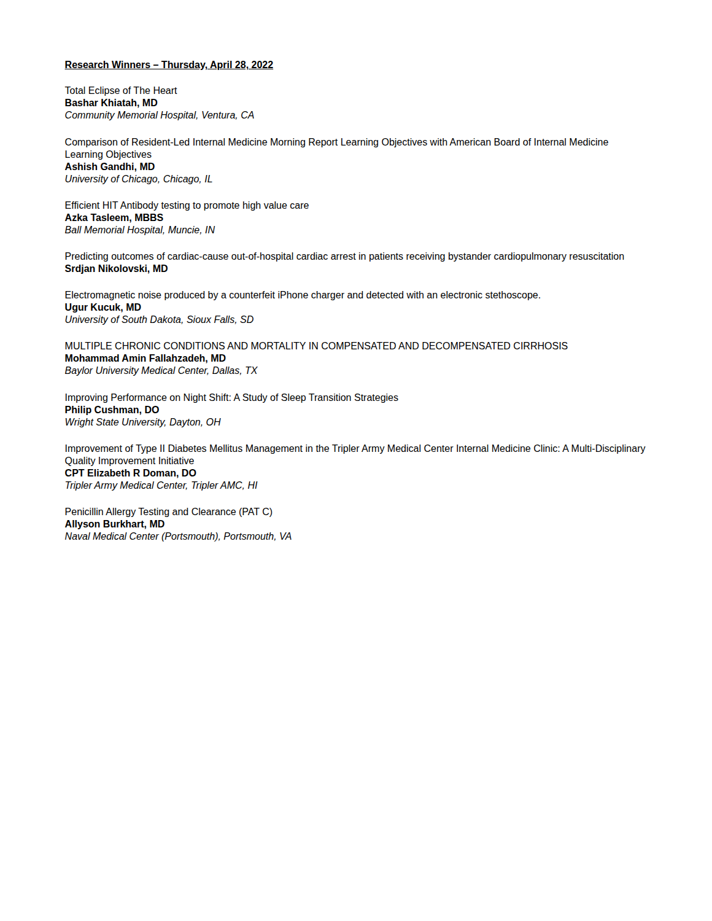Research Winners – Thursday, April 28, 2022
Total Eclipse of The Heart
Bashar Khiatah, MD
Community Memorial Hospital, Ventura, CA
Comparison of Resident-Led Internal Medicine Morning Report Learning Objectives with American Board of Internal Medicine Learning Objectives
Ashish Gandhi, MD
University of Chicago, Chicago, IL
Efficient HIT Antibody testing to promote high value care
Azka Tasleem, MBBS
Ball Memorial Hospital, Muncie, IN
Predicting outcomes of cardiac-cause out-of-hospital cardiac arrest in patients receiving bystander cardiopulmonary resuscitation
Srdjan Nikolovski, MD
Electromagnetic noise produced by a counterfeit iPhone charger and detected with an electronic stethoscope.
Ugur Kucuk, MD
University of South Dakota, Sioux Falls, SD
MULTIPLE CHRONIC CONDITIONS AND MORTALITY IN COMPENSATED AND DECOMPENSATED CIRRHOSIS
Mohammad Amin Fallahzadeh, MD
Baylor University Medical Center, Dallas, TX
Improving Performance on Night Shift: A Study of Sleep Transition Strategies
Philip Cushman, DO
Wright State University, Dayton, OH
Improvement of Type II Diabetes Mellitus Management in the Tripler Army Medical Center Internal Medicine Clinic: A Multi-Disciplinary Quality Improvement Initiative
CPT Elizabeth R Doman, DO
Tripler Army Medical Center, Tripler AMC, HI
Penicillin Allergy Testing and Clearance (PAT C)
Allyson Burkhart, MD
Naval Medical Center (Portsmouth), Portsmouth, VA